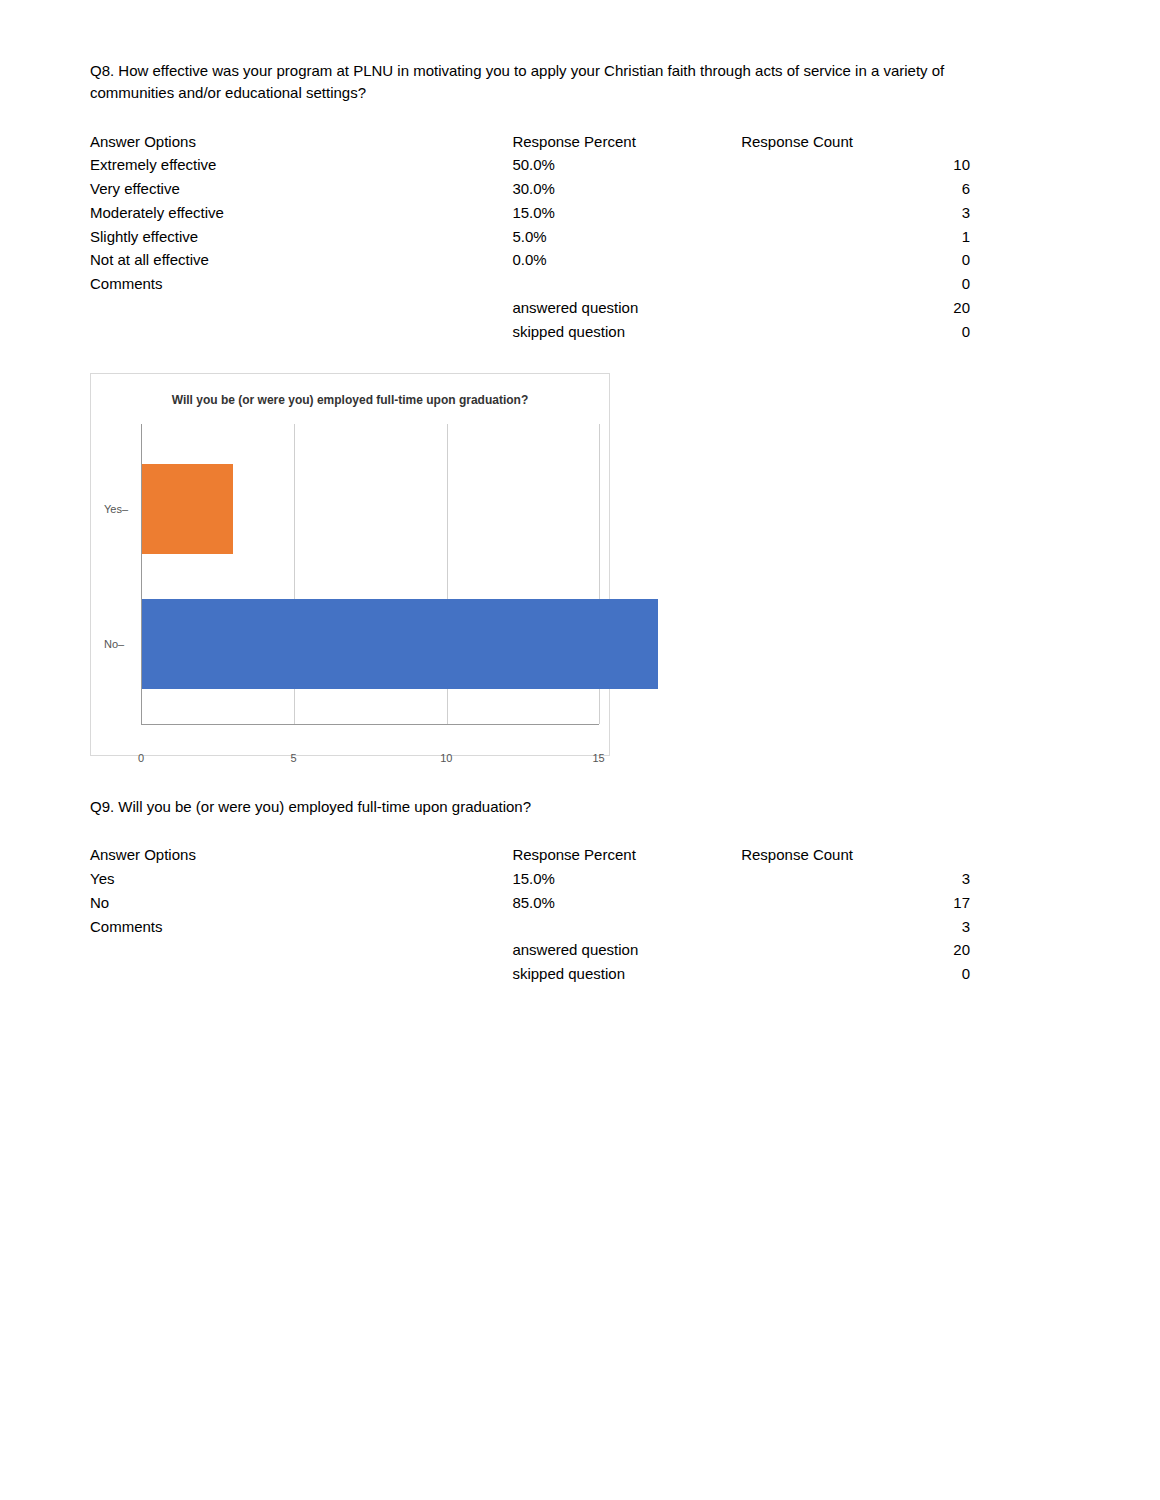Q8. How effective was your program at PLNU in motivating you to apply your Christian faith through acts of service in a variety of communities and/or educational settings?
| Answer Options | Response Percent | Response Count |
| Extremely effective | 50.0% | 10 |
| Very effective | 30.0% | 6 |
| Moderately effective | 15.0% | 3 |
| Slightly effective | 5.0% | 1 |
| Not at all effective | 0.0% | 0 |
| Comments | | 0 |
| | answered question | 20 |
| | skipped question | 0 |
Will you be (or were you) employed full-time upon graduation?
Yes–
No–
0 5 10 15
Q9. Will you be (or were you) employed full-time upon graduation?
| Answer Options | Response Percent | Response Count |
| Yes | 15.0% | 3 |
| No | 85.0% | 17 |
| Comments | | 3 |
| | answered question | 20 |
| | skipped question | 0 |